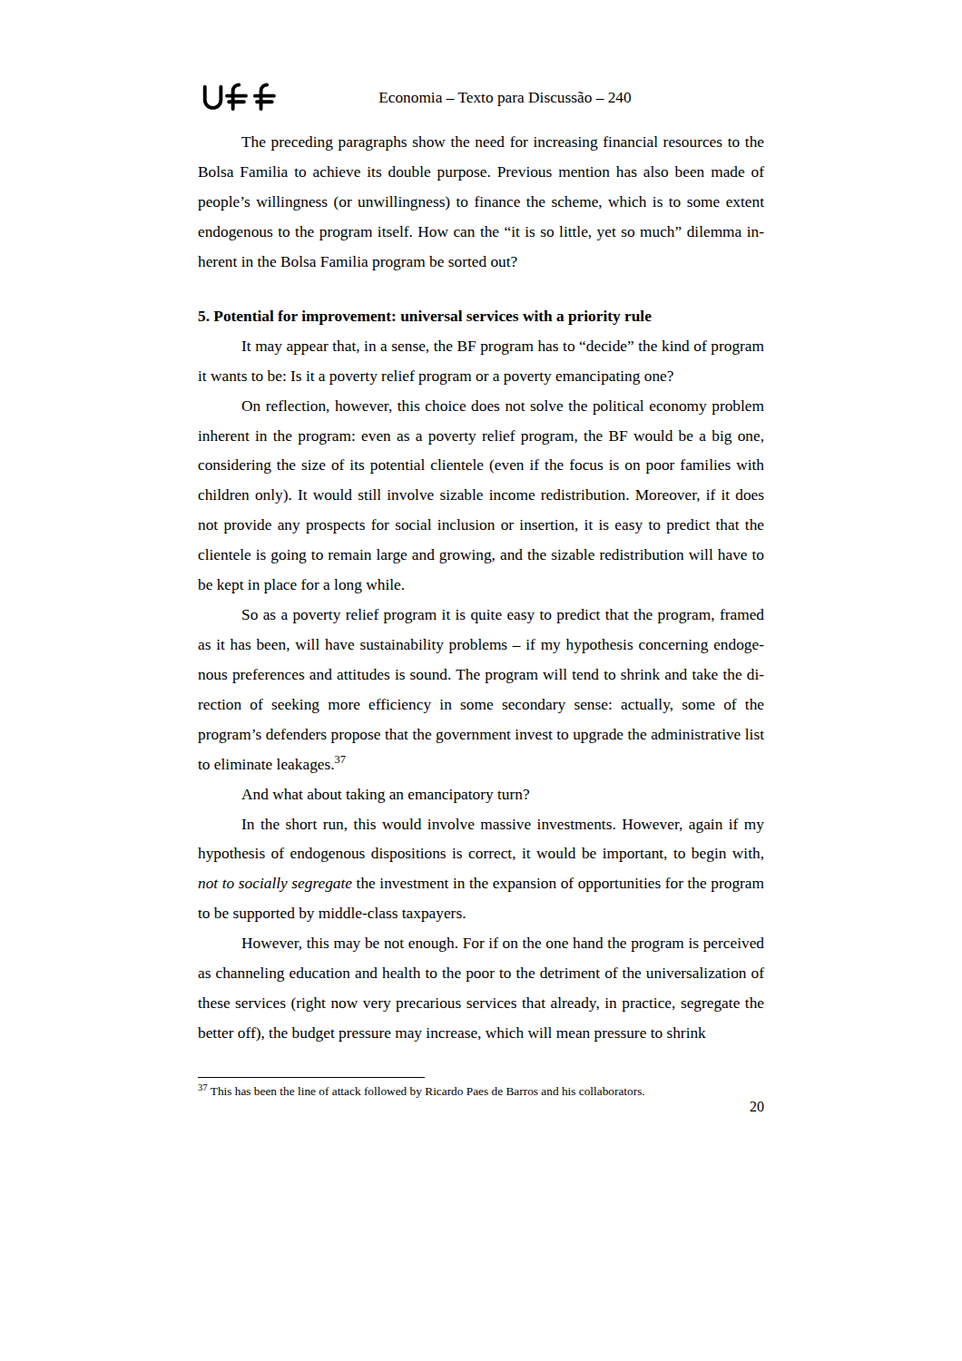Economia – Texto para Discussão – 240
The preceding paragraphs show the need for increasing financial resources to the Bolsa Familia to achieve its double purpose. Previous mention has also been made of people’s willingness (or unwillingness) to finance the scheme, which is to some extent endogenous to the program itself. How can the “it is so little, yet so much” dilemma inherent in the Bolsa Familia program be sorted out?
5. Potential for improvement: universal services with a priority rule
It may appear that, in a sense, the BF program has to “decide” the kind of program it wants to be: Is it a poverty relief program or a poverty emancipating one?
On reflection, however, this choice does not solve the political economy problem inherent in the program: even as a poverty relief program, the BF would be a big one, considering the size of its potential clientele (even if the focus is on poor families with children only). It would still involve sizable income redistribution. Moreover, if it does not provide any prospects for social inclusion or insertion, it is easy to predict that the clientele is going to remain large and growing, and the sizable redistribution will have to be kept in place for a long while.
So as a poverty relief program it is quite easy to predict that the program, framed as it has been, will have sustainability problems – if my hypothesis concerning endogenous preferences and attitudes is sound. The program will tend to shrink and take the direction of seeking more efficiency in some secondary sense: actually, some of the program’s defenders propose that the government invest to upgrade the administrative list to eliminate leakages.37
And what about taking an emancipatory turn?
In the short run, this would involve massive investments. However, again if my hypothesis of endogenous dispositions is correct, it would be important, to begin with, not to socially segregate the investment in the expansion of opportunities for the program to be supported by middle-class taxpayers.
However, this may be not enough. For if on the one hand the program is perceived as channeling education and health to the poor to the detriment of the universalization of these services (right now very precarious services that already, in practice, segregate the better off), the budget pressure may increase, which will mean pressure to shrink
37 This has been the line of attack followed by Ricardo Paes de Barros and his collaborators.
20